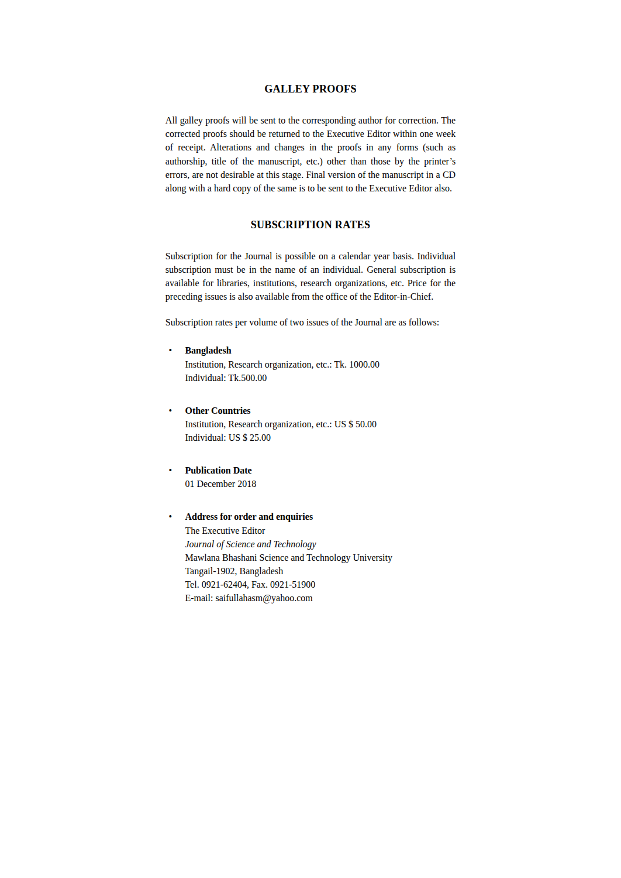GALLEY PROOFS
All galley proofs will be sent to the corresponding author for correction. The corrected proofs should be returned to the Executive Editor within one week of receipt. Alterations and changes in the proofs in any forms (such as authorship, title of the manuscript, etc.) other than those by the printer’s errors, are not desirable at this stage. Final version of the manuscript in a CD along with a hard copy of the same is to be sent to the Executive Editor also.
SUBSCRIPTION RATES
Subscription for the Journal is possible on a calendar year basis. Individual subscription must be in the name of an individual. General subscription is available for libraries, institutions, research organizations, etc. Price for the preceding issues is also available from the office of the Editor-in-Chief.
Subscription rates per volume of two issues of the Journal are as follows:
Bangladesh Institution, Research organization, etc.: Tk. 1000.00 Individual: Tk.500.00
Other Countries Institution, Research organization, etc.: US $ 50.00 Individual: US $ 25.00
Publication Date 01 December 2018
Address for order and enquiries The Executive Editor Journal of Science and Technology Mawlana Bhashani Science and Technology University Tangail-1902, Bangladesh Tel. 0921-62404, Fax. 0921-51900 E-mail: saifullahasm@yahoo.com